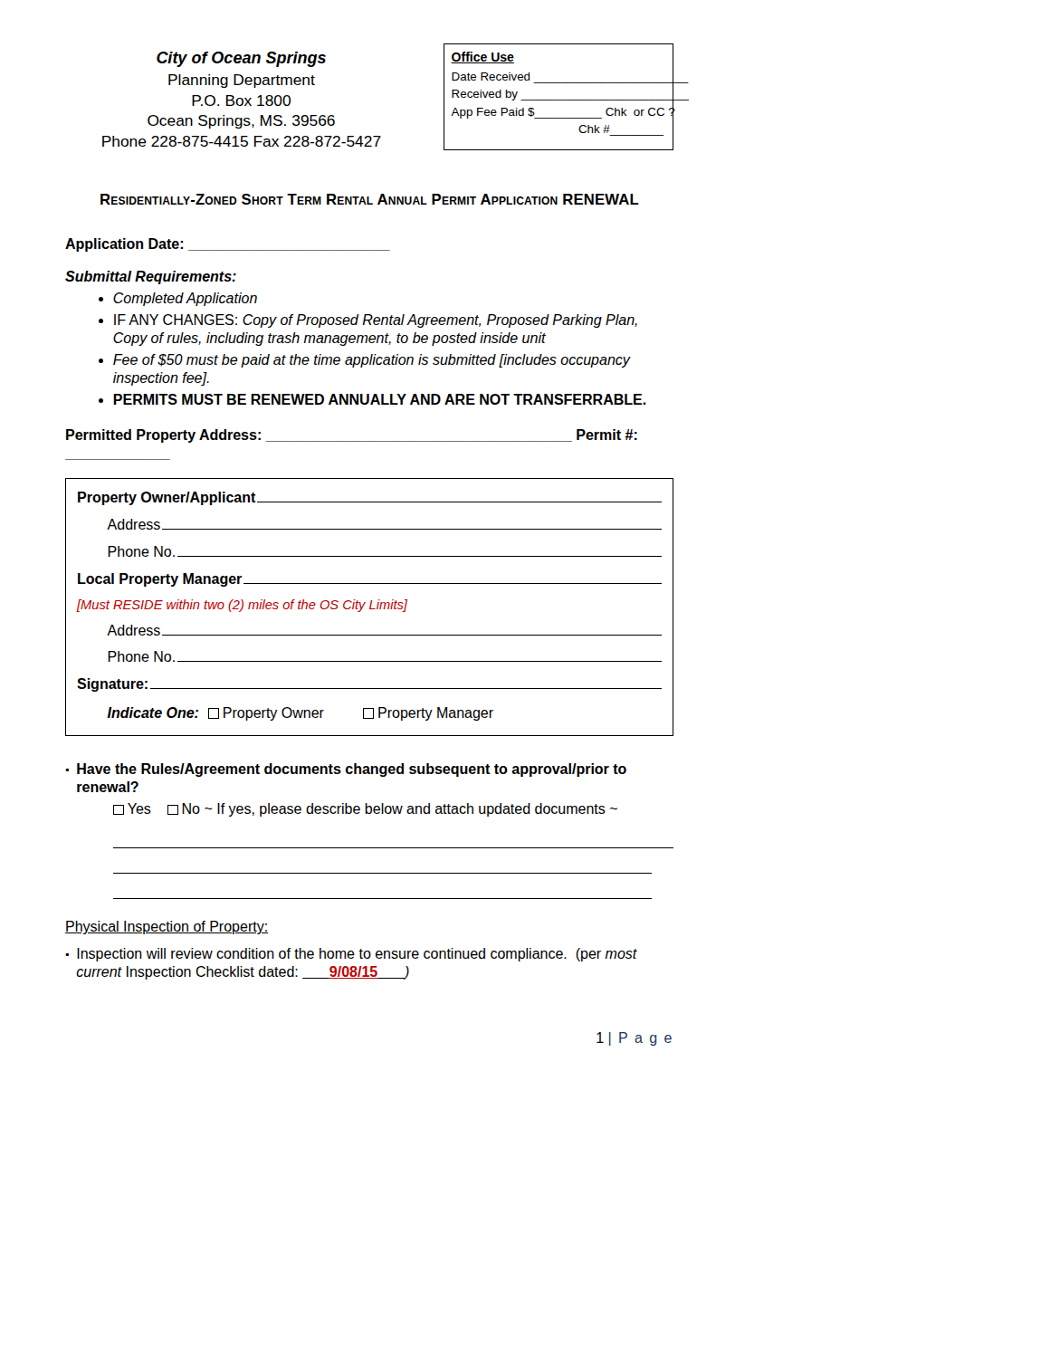City of Ocean Springs
Planning Department
P.O. Box 1800
Ocean Springs, MS. 39566
Phone 228-875-4415 Fax 228-872-5427
Office Use
Date Received _______________________
Received by _________________________
App Fee Paid $__________ Chk or CC ?
Chk #________
Residentially-Zoned Short Term Rental Annual Permit Application RENEWAL
Application Date: _________________________
Submittal Requirements:
Completed Application
IF ANY CHANGES: Copy of Proposed Rental Agreement, Proposed Parking Plan, Copy of rules, including trash management, to be posted inside unit
Fee of $50 must be paid at the time application is submitted [includes occupancy inspection fee].
PERMITS MUST BE RENEWED ANNUALLY AND ARE NOT TRANSFERRABLE.
Permitted Property Address: ______________________________________ Permit #: _____________
Property Owner/Applicant
Address
Phone No.
Local Property Manager
[Must RESIDE within two (2) miles of the OS City Limits]
Address
Phone No.
Signature:
Indicate One: Property Owner Property Manager
▪ Have the Rules/Agreement documents changed subsequent to approval/prior to renewal?
Yes No ~ If yes, please describe below and attach updated documents ~
Physical Inspection of Property:
▪ Inspection will review condition of the home to ensure continued compliance. (per most current Inspection Checklist dated: 9/08/15 )
1 | P a g e